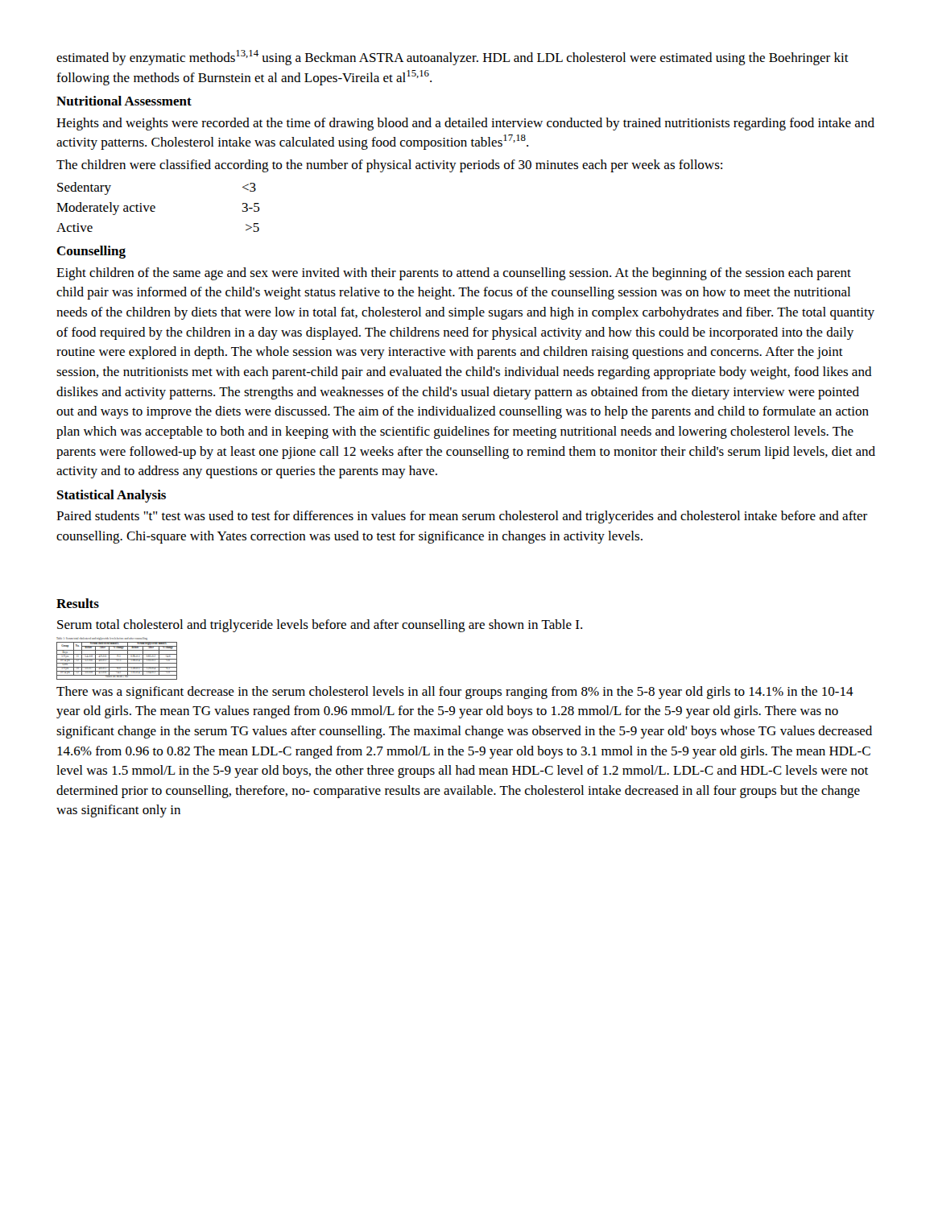estimated by enzymatic methods13,14 using a Beckman ASTRA autoanalyzer. HDL and LDL cholesterol were estimated using the Boehringer kit following the methods of Burnstein et al and Lopes-Vireila et al15,16.
Nutritional Assessment
Heights and weights were recorded at the time of drawing blood and a detailed interview conducted by trained nutritionists regarding food intake and activity patterns. Cholesterol intake was calculated using food composition tables17,18.
The children were classified according to the number of physical activity periods of 30 minutes each per week as follows:
| Sedentary | <3 |
| Moderately active | 3-5 |
| Active | >5 |
Counselling
Eight children of the same age and sex were invited with their parents to attend a counselling session. At the beginning of the session each parent child pair was informed of the child's weight status relative to the height. The focus of the counselling session was on how to meet the nutritional needs of the children by diets that were low in total fat, cholesterol and simple sugars and high in complex carbohydrates and fiber. The total quantity of food required by the children in a day was displayed. The childrens need for physical activity and how this could be incorporated into the daily routine were explored in depth. The whole session was very interactive with parents and children raising questions and concerns. After the joint session, the nutritionists met with each parent-child pair and evaluated the child's individual needs regarding appropriate body weight, food likes and dislikes and activity patterns. The strengths and weaknesses of the child's usual dietary pattern as obtained from the dietary interview were pointed out and ways to improve the diets were discussed. The aim of the individualized counselling was to help the parents and child to formulate an action plan which was acceptable to both and in keeping with the scientific guidelines for meeting nutritional needs and lowering cholesterol levels. The parents were followed-up by at least one pjione call 12 weeks after the counselling to remind them to monitor their child's serum lipid levels, diet and activity and to address any questions or queries the parents may have.
Statistical Analysis
Paired students "t" test was used to test for differences in values for mean serum cholesterol and triglycerides and cholesterol intake before and after counselling. Chi-square with Yates correction was used to test for significance in changes in activity levels.
Results
Serum total cholesterol and triglyceride levels before and after counselling are shown in Table I.
Table 1: Serum total cholesterol and triglyceride levels before and after counselling
| Group | No. | Serum cholesterol mmol/L | Serum triglyceride mmol/L |
| --- | --- | --- | --- |
| Before | After | % change | Before | After | % change |
| Boys | | | | | | | |
| 5-9 yrs | 11 | 5.4±0.8 | 4.9±0.6 | -9.3 | 0.96±0.3 | 0.82±0.2 | -14.6 |
| 10-14 yrs | 12 | 5.2±0.6 | 4.6±0.5 | -11.5 | 1.08±0.4 | 1.02±0.3 | -5.6 |
| Girls | | | | | | | |
| 5-9 yrs | 10 | 5.0±0.7 | 4.6±0.5 | -8.0 | 1.28±0.5 | 1.20±0.4 | -6.3 |
| 10-14 yrs | 12 | 5.0±0.8 | 4.3±0.6 | -14.1 | 1.05±0.4 | 1.04±0.3 | -1.0 |
| Values are mean ± SD |
There was a significant decrease in the serum cholesterol levels in all four groups ranging from 8% in the 5-8 year old girls to 14.1% in the 10-14 year old girls. The mean TG values ranged from 0.96 mmol/L for the 5-9 year old boys to 1.28 mmol/L for the 5-9 year old girls. There was no significant change in the serum TG values after counselling. The maximal change was observed in the 5-9 year old' boys whose TG values decreased 14.6% from 0.96 to 0.82 The mean LDL-C ranged from 2.7 mmol/L in the 5-9 year old boys to 3.1 mmol in the 5-9 year old girls. The mean HDL-C level was 1.5 mmol/L in the 5-9 year old boys, the other three groups all had mean HDL-C level of 1.2 mmol/L. LDL-C and HDL-C levels were not determined prior to counselling, therefore, no- comparative results are available. The cholesterol intake decreased in all four groups but the change was significant only in